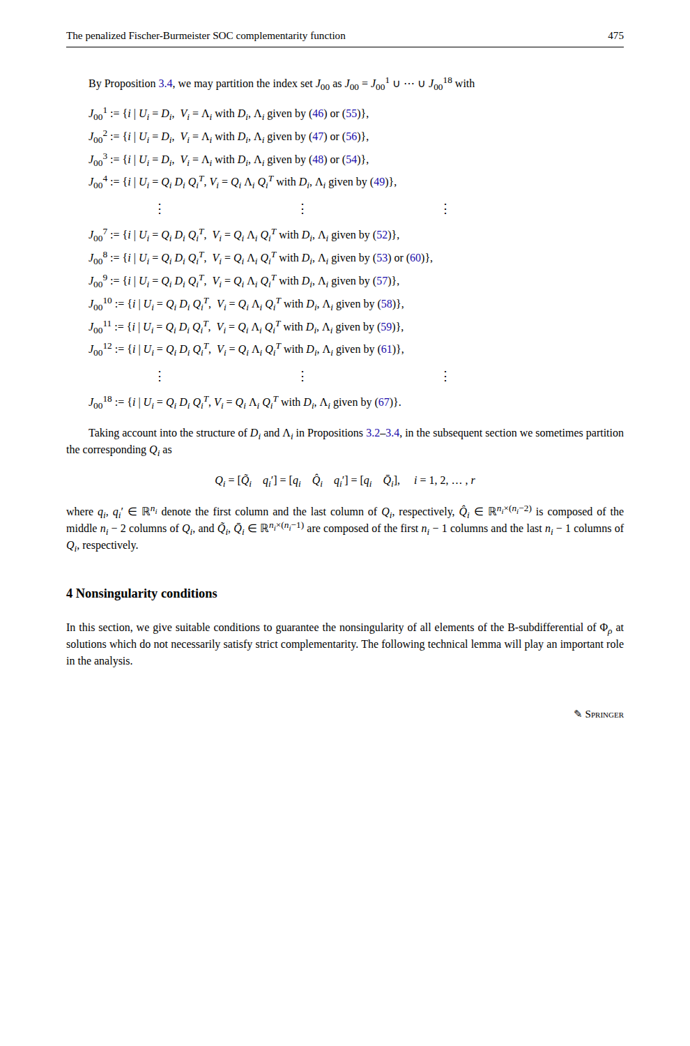The penalized Fischer-Burmeister SOC complementarity function 475
By Proposition 3.4, we may partition the index set J00 as J00 = J001 ∪ ⋯ ∪ J0018 with
J001 := {i | Ui = Di, Vi = Λi with Di, Λi given by (46) or (55)},
J002 := {i | Ui = Di, Vi = Λi with Di, Λi given by (47) or (56)},
J003 := {i | Ui = Di, Vi = Λi with Di, Λi given by (48) or (54)},
J004 := {i | Ui = Qi Di QiT, Vi = Qi Λi QiT with Di, Λi given by (49)},
⋮⋮⋮
J007 := {i | Ui = Qi Di QiT, Vi = Qi Λi QiT with Di, Λi given by (52)},
J008 := {i | Ui = Qi Di QiT, Vi = Qi Λi QiT with Di, Λi given by (53) or (60)},
J009 := {i | Ui = Qi Di QiT, Vi = Qi Λi QiT with Di, Λi given by (57)},
J0010 := {i | Ui = Qi Di QiT, Vi = Qi Λi QiT with Di, Λi given by (58)},
J0011 := {i | Ui = Qi Di QiT, Vi = Qi Λi QiT with Di, Λi given by (59)},
J0012 := {i | Ui = Qi Di QiT, Vi = Qi Λi QiT with Di, Λi given by (61)},
⋮⋮⋮
J0018 := {i | Ui = Qi Di QiT, Vi = Qi Λi QiT with Di, Λi given by (67)}.
Taking account into the structure of Di and Λi in Propositions 3.2–3.4, in the subsequent section we sometimes partition the corresponding Qi as
Qi = [Q̃i qi′] = [qi Q̂i qi′] = [qi Q̄i], i = 1, 2, … , r
where qi, qi′ ∈ ℝni denote the first column and the last column of Qi, respectively, Q̂i ∈ ℝni×(ni−2) is composed of the middle ni − 2 columns of Qi, and Q̃i, Q̄i ∈ ℝni×(ni−1) are composed of the first ni − 1 columns and the last ni − 1 columns of Qi, respectively.
4 Nonsingularity conditions
In this section, we give suitable conditions to guarantee the nonsingularity of all elements of the B-subdifferential of Φρ at solutions which do not necessarily satisfy strict complementarity. The following technical lemma will play an important role in the analysis.
✎ Springer